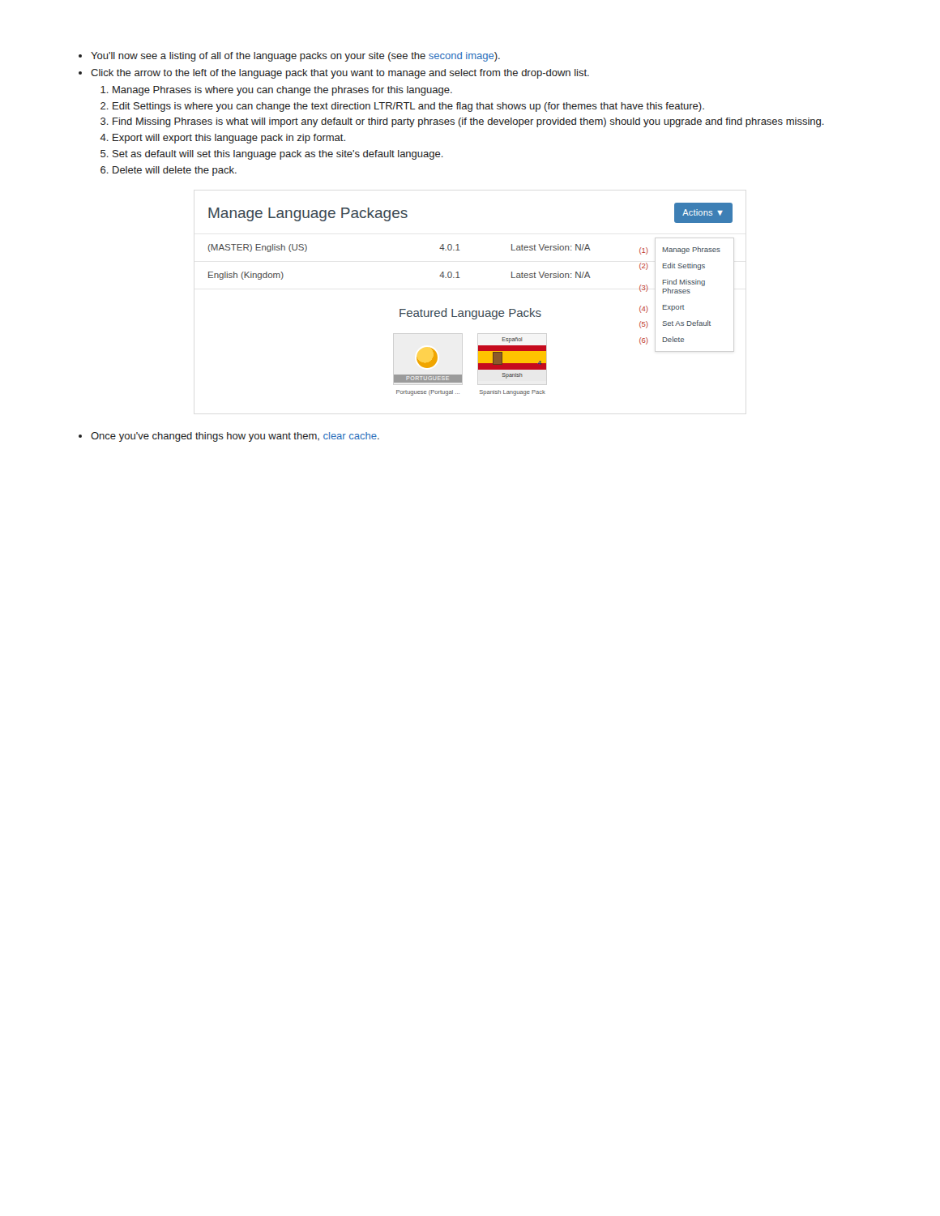You'll now see a listing of all of the language packs on your site (see the second image).
Click the arrow to the left of the language pack that you want to manage and select from the drop-down list.
Manage Phrases is where you can change the phrases for this language.
Edit Settings is where you can change the text direction LTR/RTL and the flag that shows up (for themes that have this feature).
Find Missing Phrases is what will import any default or third party phrases (if the developer provided them) should you upgrade and find phrases missing.
Export will export this language pack in zip format.
Set as default will set this language pack as the site's default language.
Delete will delete the pack.
Manage Language Packages
Actions ▼
| (MASTER) English (US) | 4.0.1 | Latest Version: N/A | ⚙ |
| English (Kingdom) | 4.0.1 | Latest Version: N/A | ⚙ |
Featured Language Packs
PORTUGUESE
Portuguese (Portugal ...
Español
4
Spanish
Spanish Language Pack
(1)
(2)
(3)
(4)
(5)
(6)
Manage Phrases
Edit Settings
Find Missing
Phrases
Export
Set As Default
Delete
Once you've changed things how you want them, clear cache.